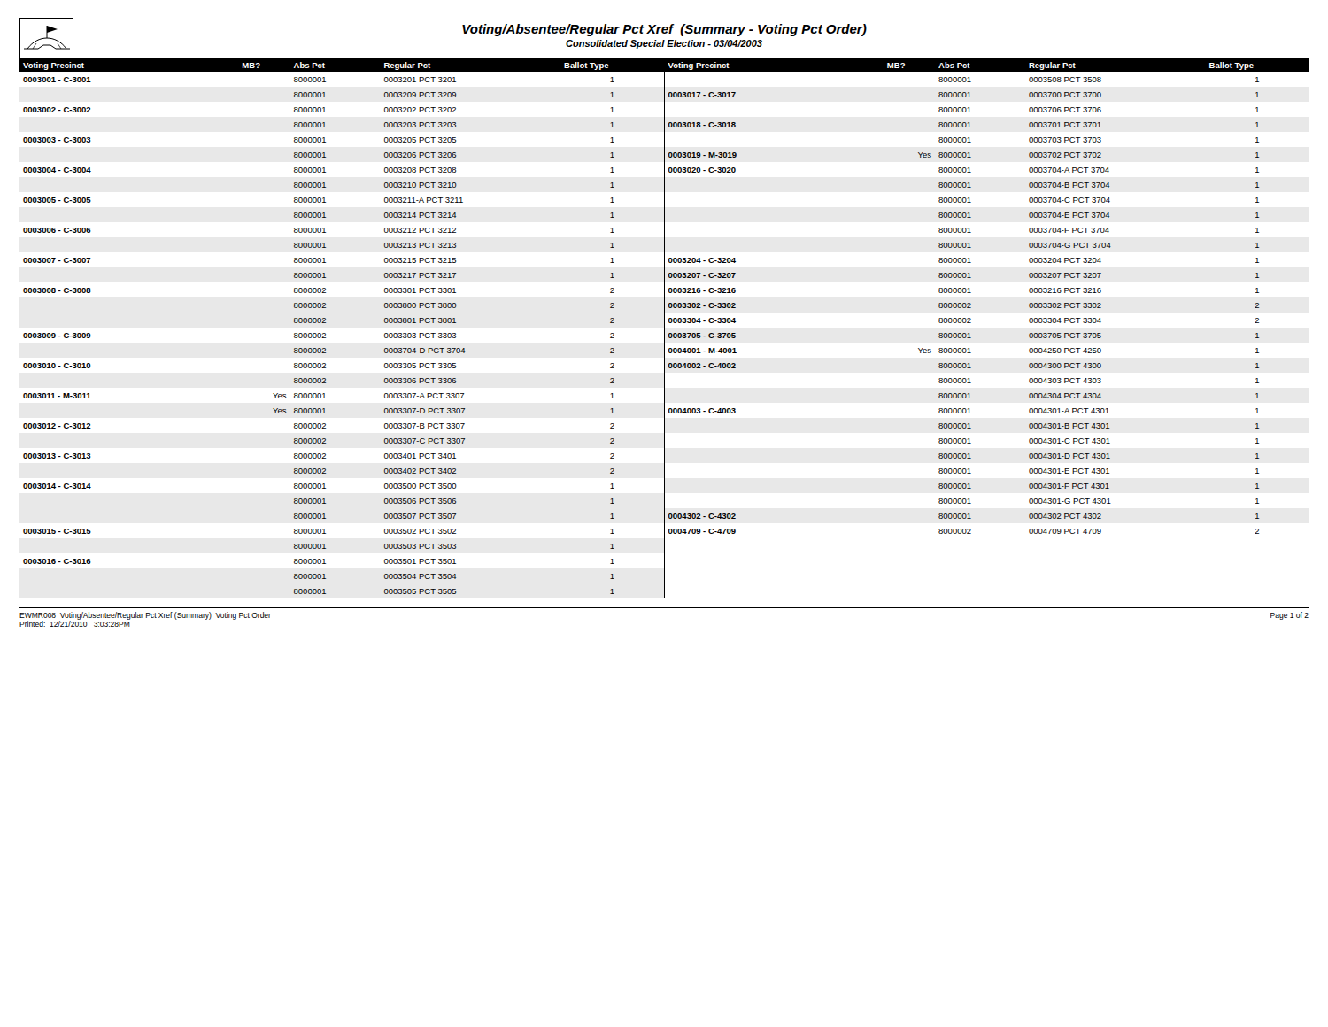Voting/Absentee/Regular Pct Xref (Summary - Voting Pct Order)
Consolidated Special Election - 03/04/2003
| / Voting Precinct / MB? / Abs Pct / Regular Pct / Ballot Type / / --- / --- / --- / --- / --- / / 0003001 - C-3001 / / 8000001 / 0003201 PCT 3201 / 1 / / / / 8000001 / 0003209 PCT 3209 / 1 / / 0003002 - C-3002 / / 8000001 / 0003202 PCT 3202 / 1 / / / / 8000001 / 0003203 PCT 3203 / 1 / / 0003003 - C-3003 / / 8000001 / 0003205 PCT 3205 / 1 / / / / 8000001 / 0003206 PCT 3206 / 1 / / 0003004 - C-3004 / / 8000001 / 0003208 PCT 3208 / 1 / / / / 8000001 / 0003210 PCT 3210 / 1 / / 0003005 - C-3005 / / 8000001 / 0003211-A PCT 3211 / 1 / / / / 8000001 / 0003214 PCT 3214 / 1 / / 0003006 - C-3006 / / 8000001 / 0003212 PCT 3212 / 1 / / / / 8000001 / 0003213 PCT 3213 / 1 / / 0003007 - C-3007 / / 8000001 / 0003215 PCT 3215 / 1 / / / / 8000001 / 0003217 PCT 3217 / 1 / / 0003008 - C-3008 / / 8000002 / 0003301 PCT 3301 / 2 / / / / 8000002 / 0003800 PCT 3800 / 2 / / / / 8000002 / 0003801 PCT 3801 / 2 / / 0003009 - C-3009 / / 8000002 / 0003303 PCT 3303 / 2 / / / / 8000002 / 0003704-D PCT 3704 / 2 / / 0003010 - C-3010 / / 8000002 / 0003305 PCT 3305 / 2 / / / / 8000002 / 0003306 PCT 3306 / 2 / / 0003011 - M-3011 / Yes / 8000001 / 0003307-A PCT 3307 / 1 / / / Yes / 8000001 / 0003307-D PCT 3307 / 1 / / 0003012 - C-3012 / / 8000002 / 0003307-B PCT 3307 / 2 / / / / 8000002 / 0003307-C PCT 3307 / 2 / / 0003013 - C-3013 / / 8000002 / 0003401 PCT 3401 / 2 / / / / 8000002 / 0003402 PCT 3402 / 2 / / 0003014 - C-3014 / / 8000001 / 0003500 PCT 3500 / 1 / / / / 8000001 / 0003506 PCT 3506 / 1 / / / / 8000001 / 0003507 PCT 3507 / 1 / / 0003015 - C-3015 / / 8000001 / 0003502 PCT 3502 / 1 / / / / 8000001 / 0003503 PCT 3503 / 1 / / 0003016 - C-3016 / / 8000001 / 0003501 PCT 3501 / 1 / / / / 8000001 / 0003504 PCT 3504 / 1 / / / / 8000001 / 0003505 PCT 3505 / 1 / | / Voting Precinct / MB? / Abs Pct / Regular Pct / Ballot Type / / --- / --- / --- / --- / --- / / / / 8000001 / 0003508 PCT 3508 / 1 / / 0003017 - C-3017 / / 8000001 / 0003700 PCT 3700 / 1 / / / / 8000001 / 0003706 PCT 3706 / 1 / / 0003018 - C-3018 / / 8000001 / 0003701 PCT 3701 / 1 / / / / 8000001 / 0003703 PCT 3703 / 1 / / 0003019 - M-3019 / Yes / 8000001 / 0003702 PCT 3702 / 1 / / 0003020 - C-3020 / / 8000001 / 0003704-A PCT 3704 / 1 / / / / 8000001 / 0003704-B PCT 3704 / 1 / / / / 8000001 / 0003704-C PCT 3704 / 1 / / / / 8000001 / 0003704-E PCT 3704 / 1 / / / / 8000001 / 0003704-F PCT 3704 / 1 / / / / 8000001 / 0003704-G PCT 3704 / 1 / / 0003204 - C-3204 / / 8000001 / 0003204 PCT 3204 / 1 / / 0003207 - C-3207 / / 8000001 / 0003207 PCT 3207 / 1 / / 0003216 - C-3216 / / 8000001 / 0003216 PCT 3216 / 1 / / 0003302 - C-3302 / / 8000002 / 0003302 PCT 3302 / 2 / / 0003304 - C-3304 / / 8000002 / 0003304 PCT 3304 / 2 / / 0003705 - C-3705 / / 8000001 / 0003705 PCT 3705 / 1 / / 0004001 - M-4001 / Yes / 8000001 / 0004250 PCT 4250 / 1 / / 0004002 - C-4002 / / 8000001 / 0004300 PCT 4300 / 1 / / / / 8000001 / 0004303 PCT 4303 / 1 / / / / 8000001 / 0004304 PCT 4304 / 1 / / 0004003 - C-4003 / / 8000001 / 0004301-A PCT 4301 / 1 / / / / 8000001 / 0004301-B PCT 4301 / 1 / / / / 8000001 / 0004301-C PCT 4301 / 1 / / / / 8000001 / 0004301-D PCT 4301 / 1 / / / / 8000001 / 0004301-E PCT 4301 / 1 / / / / 8000001 / 0004301-F PCT 4301 / 1 / / / / 8000001 / 0004301-G PCT 4301 / 1 / / 0004302 - C-4302 / / 8000001 / 0004302 PCT 4302 / 1 / / 0004709 - C-4709 / / 8000002 / 0004709 PCT 4709 / 2 / |
EWMR008 Voting/Absentee/Regular Pct Xref (Summary) Voting Pct Order
Printed: 12/21/2010 3:03:28PM
Page 1 of 2